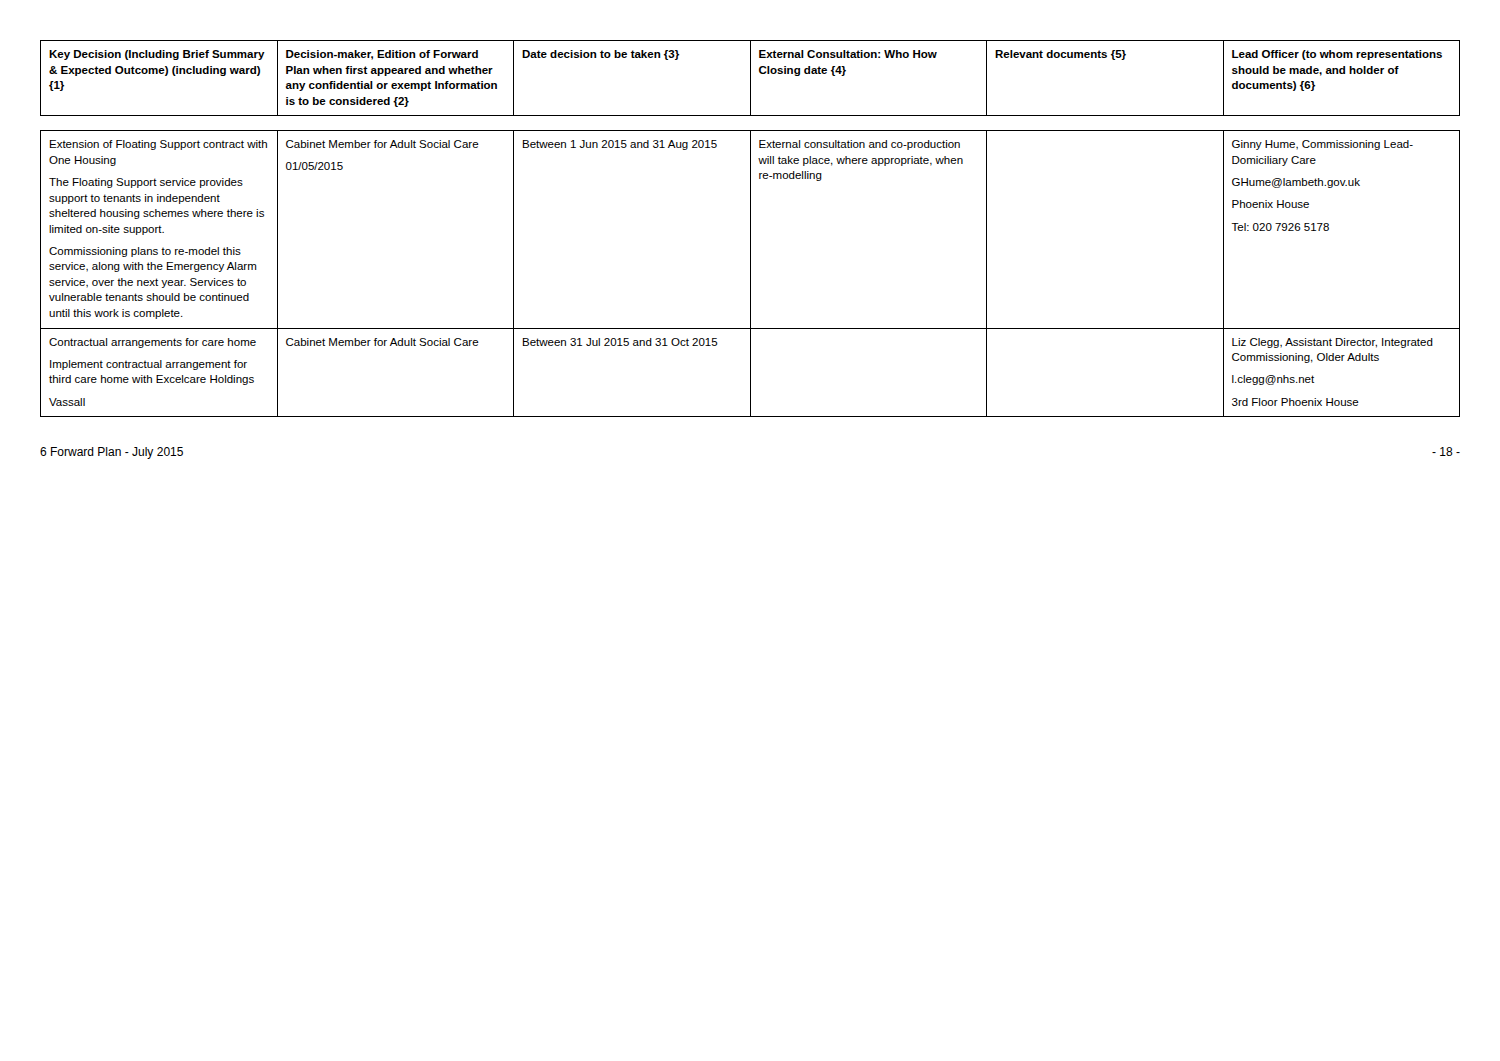| Key Decision (Including Brief Summary & Expected Outcome) (including ward) {1} | Decision-maker, Edition of Forward Plan when first appeared and whether any confidential or exempt Information is to be considered {2} | Date decision to be taken {3} | External Consultation: Who How Closing date {4} | Relevant documents {5} | Lead Officer (to whom representations should be made, and holder of documents) {6} |
| --- | --- | --- | --- | --- | --- |
| Extension of Floating Support contract with One Housing The Floating Support service provides support to tenants in independent sheltered housing schemes where there is limited on-site support. Commissioning plans to re-model this service, along with the Emergency Alarm service, over the next year. Services to vulnerable tenants should be continued until this work is complete. | Cabinet Member for Adult Social Care 01/05/2015 | Between 1 Jun 2015 and 31 Aug 2015 | External consultation and co-production will take place, where appropriate, when re-modelling | | Ginny Hume, Commissioning Lead- Domiciliary Care GHume@lambeth.gov.uk Phoenix House Tel: 020 7926 5178 |
| Contractual arrangements for care home Implement contractual arrangement for third care home with Excelcare Holdings Vassall | Cabinet Member for Adult Social Care | Between 31 Jul 2015 and 31 Oct 2015 | | | Liz Clegg, Assistant Director, Integrated Commissioning, Older Adults l.clegg@nhs.net 3rd Floor Phoenix House |
6 Forward Plan - July 2015
- 18 -